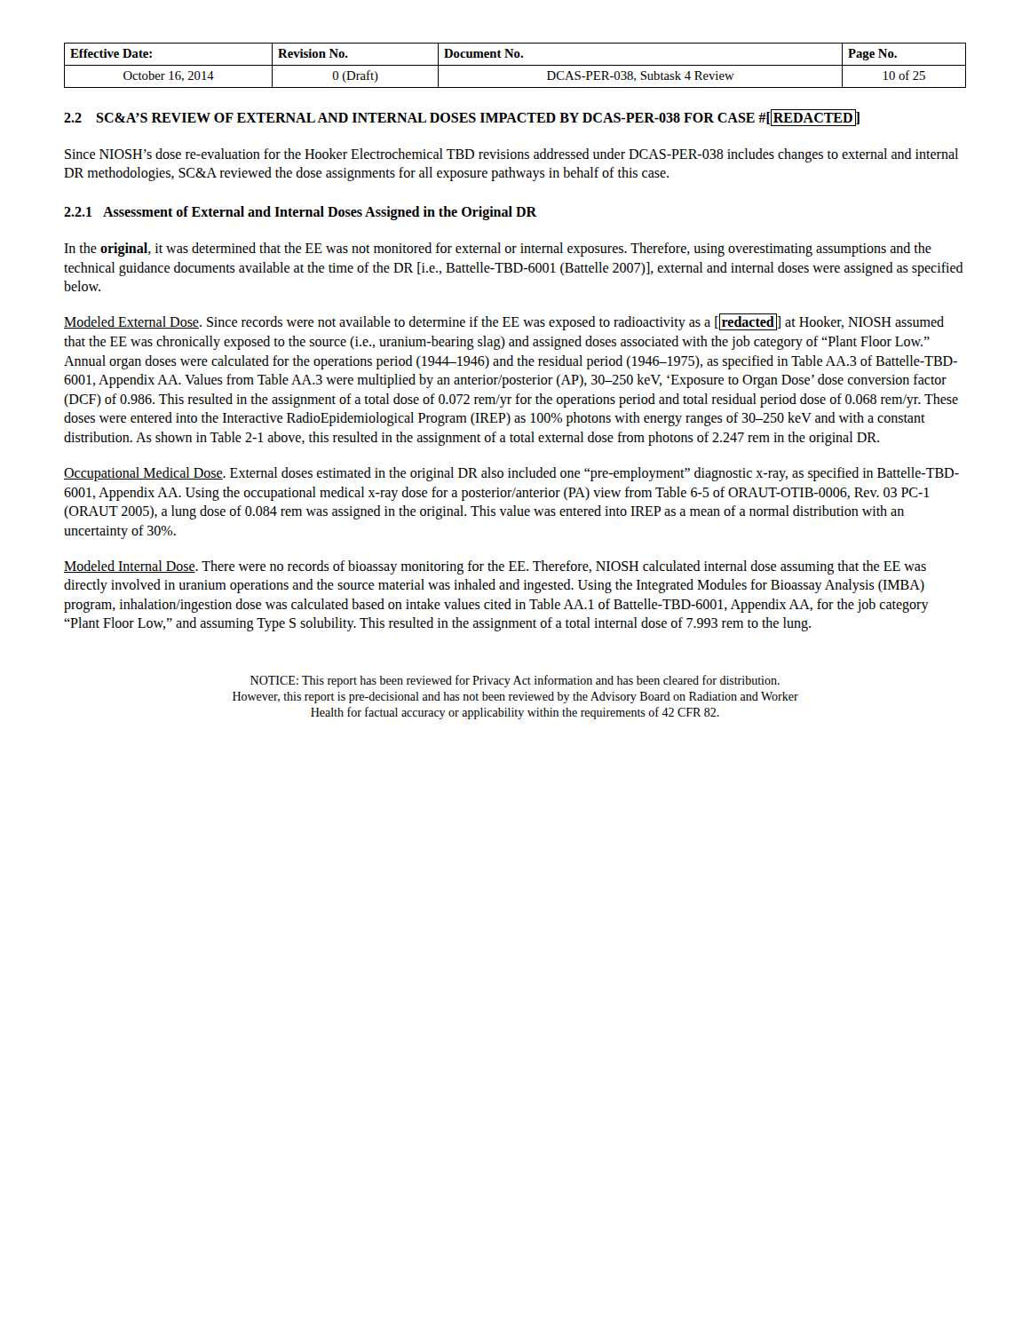| Effective Date: | Revision No. | Document No. | Page No. |
| --- | --- | --- | --- |
| October 16, 2014 | 0 (Draft) | DCAS-PER-038, Subtask 4 Review | 10 of 25 |
2.2 SC&A’S REVIEW OF EXTERNAL AND INTERNAL DOSES IMPACTED BY DCAS-PER-038 FOR CASE #[REDACTED]
Since NIOSH’s dose re-evaluation for the Hooker Electrochemical TBD revisions addressed under DCAS-PER-038 includes changes to external and internal DR methodologies, SC&A reviewed the dose assignments for all exposure pathways in behalf of this case.
2.2.1 Assessment of External and Internal Doses Assigned in the Original DR
In the original, it was determined that the EE was not monitored for external or internal exposures. Therefore, using overestimating assumptions and the technical guidance documents available at the time of the DR [i.e., Battelle-TBD-6001 (Battelle 2007)], external and internal doses were assigned as specified below.
Modeled External Dose. Since records were not available to determine if the EE was exposed to radioactivity as a [redacted] at Hooker, NIOSH assumed that the EE was chronically exposed to the source (i.e., uranium-bearing slag) and assigned doses associated with the job category of “Plant Floor Low.” Annual organ doses were calculated for the operations period (1944–1946) and the residual period (1946–1975), as specified in Table AA.3 of Battelle-TBD-6001, Appendix AA. Values from Table AA.3 were multiplied by an anterior/posterior (AP), 30–250 keV, ‘Exposure to Organ Dose’ dose conversion factor (DCF) of 0.986. This resulted in the assignment of a total dose of 0.072 rem/yr for the operations period and total residual period dose of 0.068 rem/yr. These doses were entered into the Interactive RadioEpidemiological Program (IREP) as 100% photons with energy ranges of 30–250 keV and with a constant distribution. As shown in Table 2-1 above, this resulted in the assignment of a total external dose from photons of 2.247 rem in the original DR.
Occupational Medical Dose. External doses estimated in the original DR also included one “pre-employment” diagnostic x-ray, as specified in Battelle-TBD-6001, Appendix AA. Using the occupational medical x-ray dose for a posterior/anterior (PA) view from Table 6-5 of ORAUT-OTIB-0006, Rev. 03 PC-1 (ORAUT 2005), a lung dose of 0.084 rem was assigned in the original. This value was entered into IREP as a mean of a normal distribution with an uncertainty of 30%.
Modeled Internal Dose. There were no records of bioassay monitoring for the EE. Therefore, NIOSH calculated internal dose assuming that the EE was directly involved in uranium operations and the source material was inhaled and ingested. Using the Integrated Modules for Bioassay Analysis (IMBA) program, inhalation/ingestion dose was calculated based on intake values cited in Table AA.1 of Battelle-TBD-6001, Appendix AA, for the job category “Plant Floor Low,” and assuming Type S solubility. This resulted in the assignment of a total internal dose of 7.993 rem to the lung.
NOTICE: This report has been reviewed for Privacy Act information and has been cleared for distribution.
However, this report is pre-decisional and has not been reviewed by the Advisory Board on Radiation and Worker
Health for factual accuracy or applicability within the requirements of 42 CFR 82.